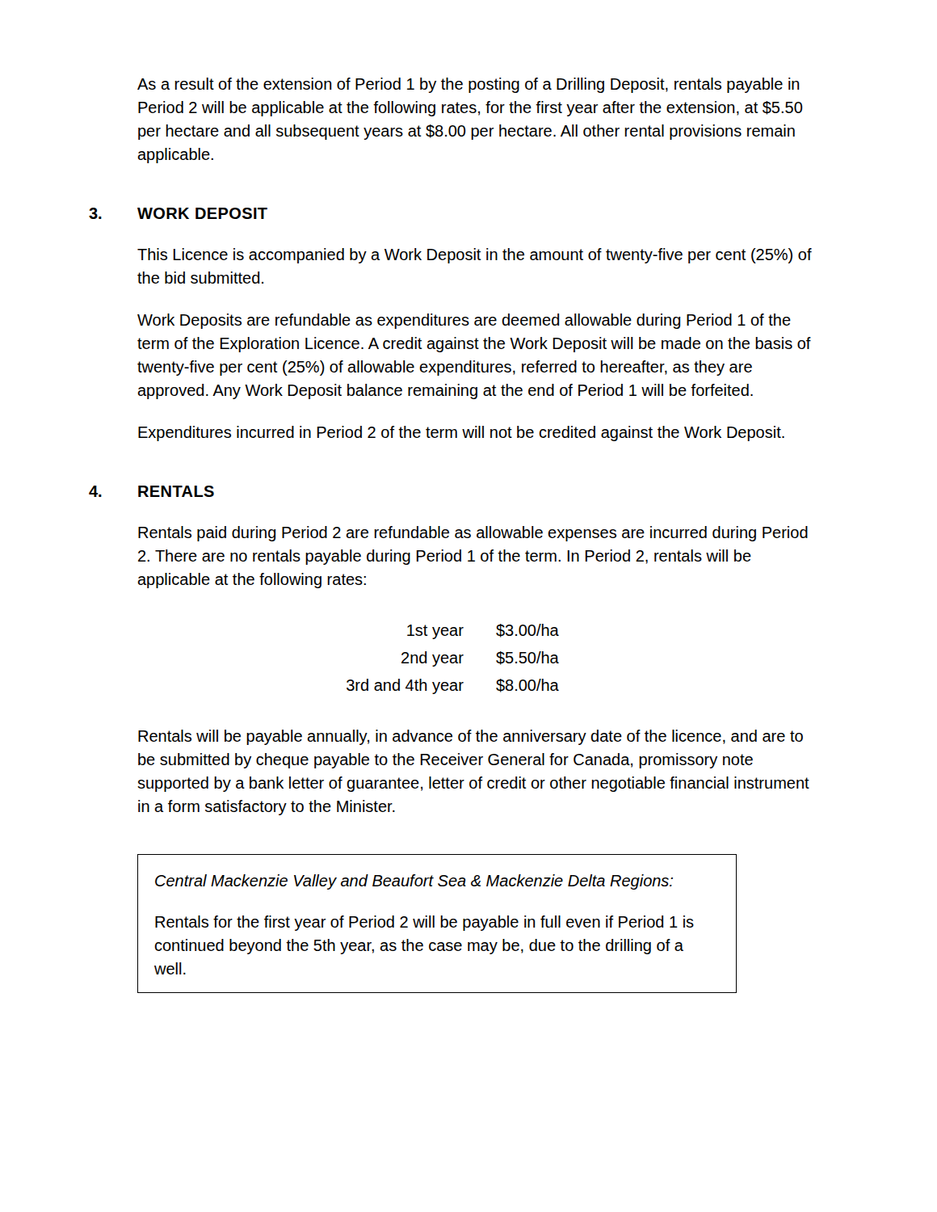As a result of the extension of Period 1 by the posting of a Drilling Deposit, rentals payable in Period 2 will be applicable at the following rates, for the first year after the extension, at $5.50 per hectare and all subsequent years at $8.00 per hectare. All other rental provisions remain applicable.
3.
WORK DEPOSIT
This Licence is accompanied by a Work Deposit in the amount of twenty-five per cent (25%) of the bid submitted.
Work Deposits are refundable as expenditures are deemed allowable during Period 1 of the term of the Exploration Licence. A credit against the Work Deposit will be made on the basis of twenty-five per cent (25%) of allowable expenditures, referred to hereafter, as they are approved. Any Work Deposit balance remaining at the end of Period 1 will be forfeited.
Expenditures incurred in Period 2 of the term will not be credited against the Work Deposit.
4.
RENTALS
Rentals paid during Period 2 are refundable as allowable expenses are incurred during Period 2. There are no rentals payable during Period 1 of the term. In Period 2, rentals will be applicable at the following rates:
| 1st year | $3.00/ha |
| 2nd year | $5.50/ha |
| 3rd and 4th year | $8.00/ha |
Rentals will be payable annually, in advance of the anniversary date of the licence, and are to be submitted by cheque payable to the Receiver General for Canada, promissory note supported by a bank letter of guarantee, letter of credit or other negotiable financial instrument in a form satisfactory to the Minister.
Central Mackenzie Valley and Beaufort Sea & Mackenzie Delta Regions:
Rentals for the first year of Period 2 will be payable in full even if Period 1 is continued beyond the 5th year, as the case may be, due to the drilling of a well.